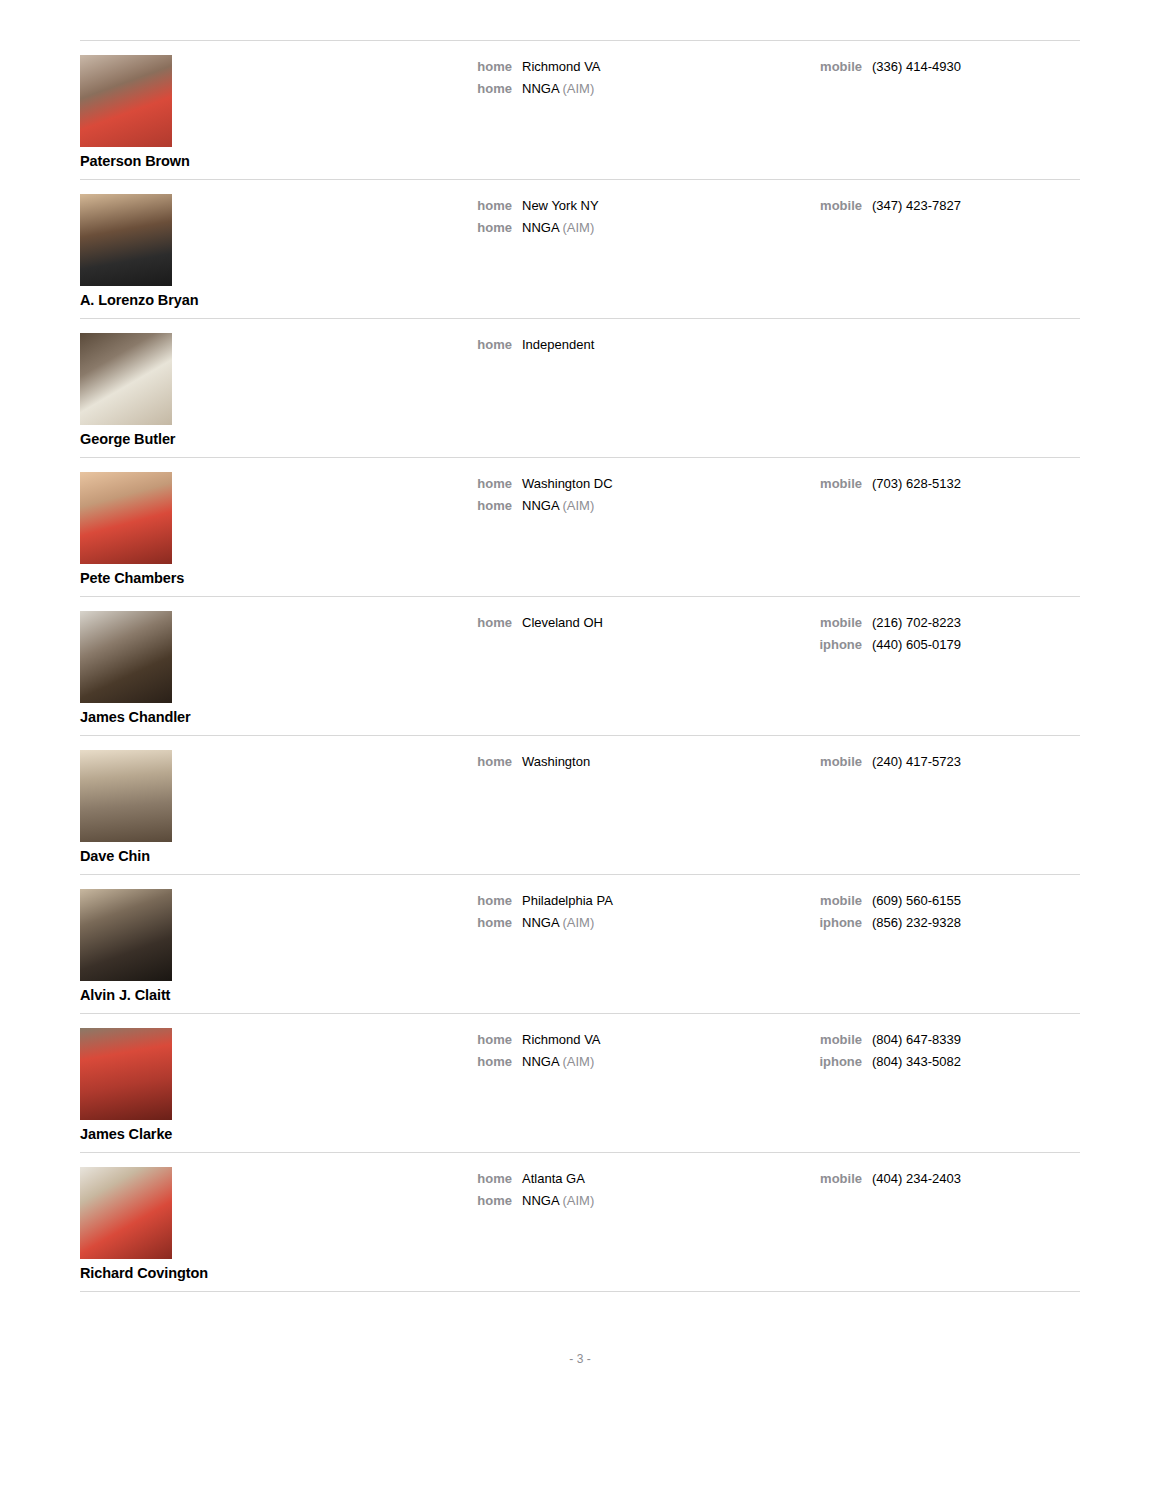Paterson Brown
home Richmond VA
home NNGA (AIM)
mobile(336) 414-4930
A. Lorenzo Bryan
home New York NY
home NNGA (AIM)
mobile(347) 423-7827
George Butler
home Independent
Pete Chambers
home Washington DC
home NNGA (AIM)
mobile(703) 628-5132
James Chandler
home Cleveland OH
mobile(216) 702-8223
iphone(440) 605-0179
Dave Chin
home Washington
mobile(240) 417-5723
Alvin J. Claitt
home Philadelphia PA
home NNGA (AIM)
mobile(609) 560-6155
iphone(856) 232-9328
James Clarke
home Richmond VA
home NNGA (AIM)
mobile(804) 647-8339
iphone(804) 343-5082
Richard Covington
home Atlanta GA
home NNGA (AIM)
mobile(404) 234-2403
- 3 -